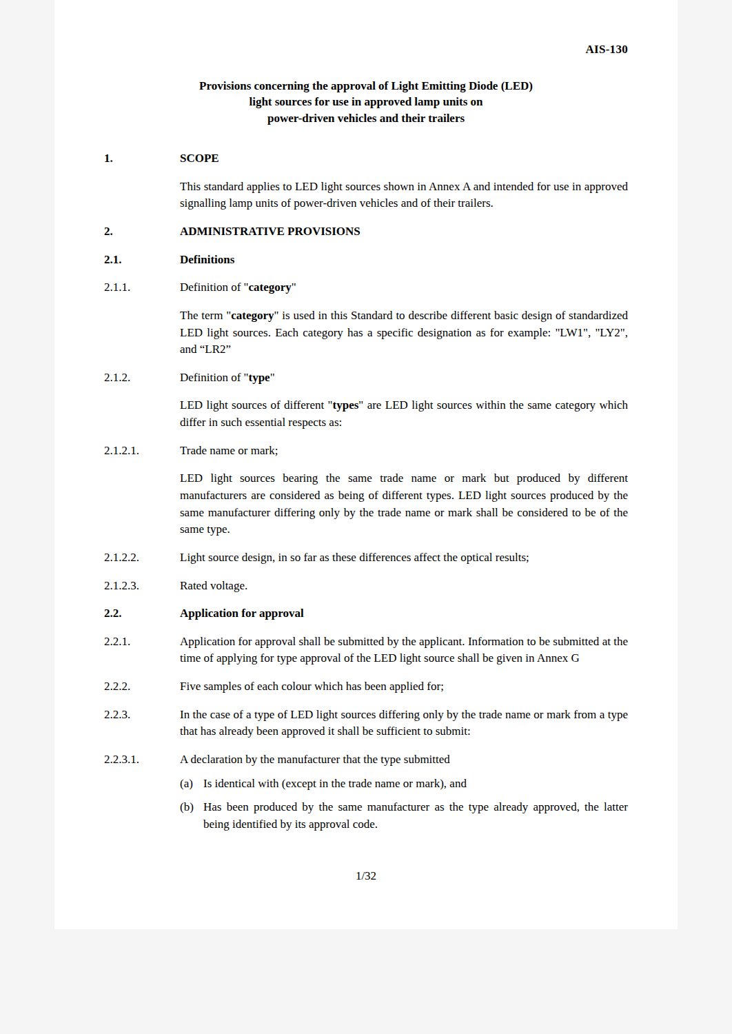AIS-130
Provisions concerning the approval of Light Emitting Diode (LED)
light sources for use in approved lamp units on
power-driven vehicles and their trailers
1.
SCOPE
This standard applies to LED light sources shown in Annex A and intended for use in approved signalling lamp units of power-driven vehicles and of their trailers.
2.
ADMINISTRATIVE PROVISIONS
2.1.
Definitions
2.1.1.
Definition of "category"
The term "category" is used in this Standard to describe different basic design of standardized LED light sources. Each category has a specific designation as for example: "LW1", "LY2", and “LR2”
2.1.2.
Definition of "type"
LED light sources of different "types" are LED light sources within the same category which differ in such essential respects as:
2.1.2.1.
Trade name or mark;
LED light sources bearing the same trade name or mark but produced by different manufacturers are considered as being of different types. LED light sources produced by the same manufacturer differing only by the trade name or mark shall be considered to be of the same type.
2.1.2.2.
Light source design, in so far as these differences affect the optical results;
2.1.2.3.
Rated voltage.
2.2.
Application for approval
2.2.1.
Application for approval shall be submitted by the applicant. Information to be submitted at the time of applying for type approval of the LED light source shall be given in Annex G
2.2.2.
Five samples of each colour which has been applied for;
2.2.3.
In the case of a type of LED light sources differing only by the trade name or mark from a type that has already been approved it shall be sufficient to submit:
2.2.3.1.
A declaration by the manufacturer that the type submitted
(a) Is identical with (except in the trade name or mark), and
(b) Has been produced by the same manufacturer as the type already approved, the latter being identified by its approval code.
1/32